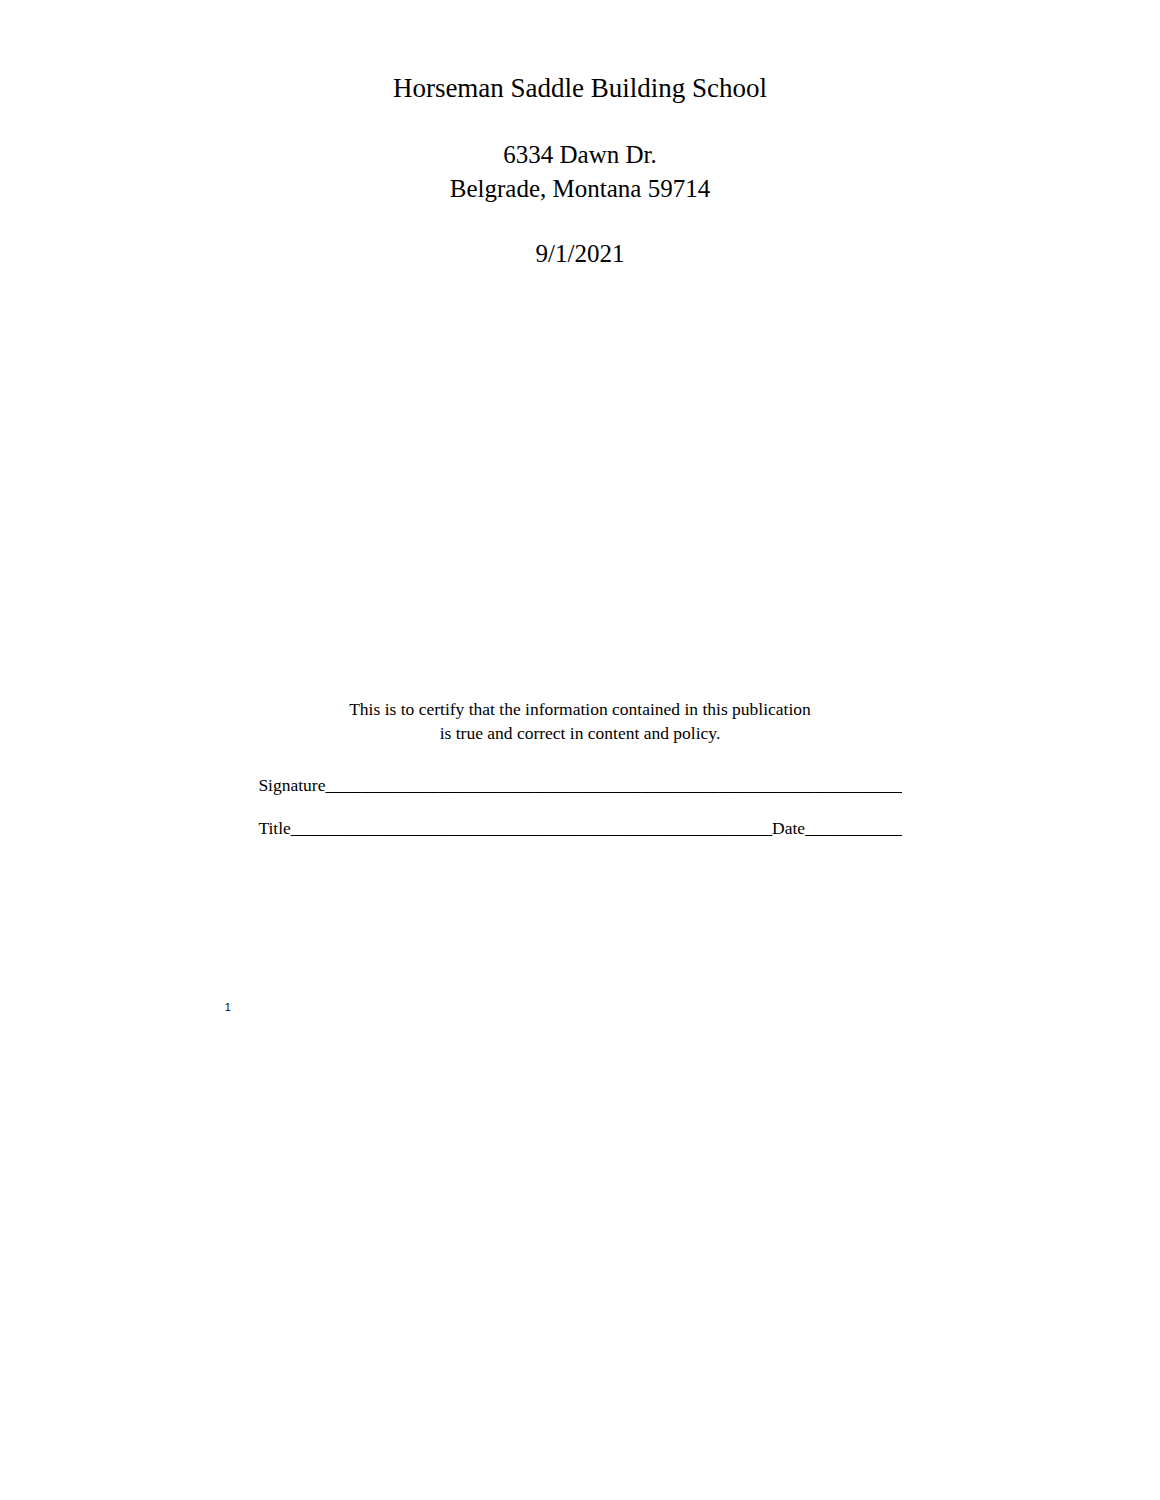Horseman Saddle Building School
6334 Dawn Dr.
Belgrade, Montana 59714
9/1/2021
This is to certify that the information contained in this publication
is true and correct in content and policy.
Signature_______________________________________________________________________
Title_______________________________________________________Date________________
1